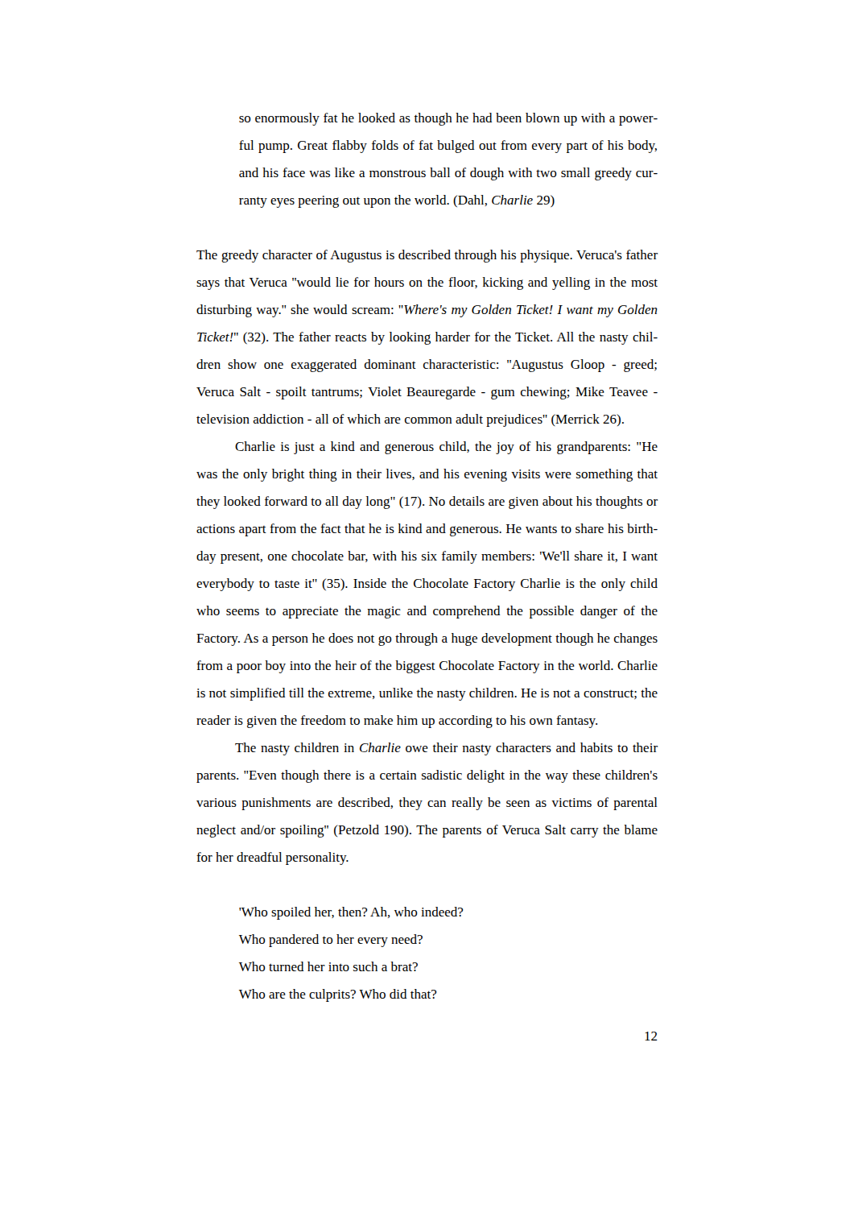so enormously fat he looked as though he had been blown up with a powerful pump. Great flabby folds of fat bulged out from every part of his body, and his face was like a monstrous ball of dough with two small greedy curranty eyes peering out upon the world. (Dahl, Charlie 29)
The greedy character of Augustus is described through his physique. Veruca's father says that Veruca ''would lie for hours on the floor, kicking and yelling in the most disturbing way.'' she would scream: ''Where's my Golden Ticket! I want my Golden Ticket!'' (32). The father reacts by looking harder for the Ticket. All the nasty children show one exaggerated dominant characteristic: ''Augustus Gloop - greed; Veruca Salt - spoilt tantrums; Violet Beauregarde - gum chewing; Mike Teavee - television addiction - all of which are common adult prejudices'' (Merrick 26).
Charlie is just a kind and generous child, the joy of his grandparents: "He was the only bright thing in their lives, and his evening visits were something that they looked forward to all day long" (17). No details are given about his thoughts or actions apart from the fact that he is kind and generous. He wants to share his birthday present, one chocolate bar, with his six family members: 'We'll share it, I want everybody to taste it'' (35). Inside the Chocolate Factory Charlie is the only child who seems to appreciate the magic and comprehend the possible danger of the Factory. As a person he does not go through a huge development though he changes from a poor boy into the heir of the biggest Chocolate Factory in the world. Charlie is not simplified till the extreme, unlike the nasty children. He is not a construct; the reader is given the freedom to make him up according to his own fantasy.
The nasty children in Charlie owe their nasty characters and habits to their parents. ''Even though there is a certain sadistic delight in the way these children's various punishments are described, they can really be seen as victims of parental neglect and/or spoiling'' (Petzold 190). The parents of Veruca Salt carry the blame for her dreadful personality.
'Who spoiled her, then? Ah, who indeed?
Who pandered to her every need?
Who turned her into such a brat?
Who are the culprits? Who did that?
12